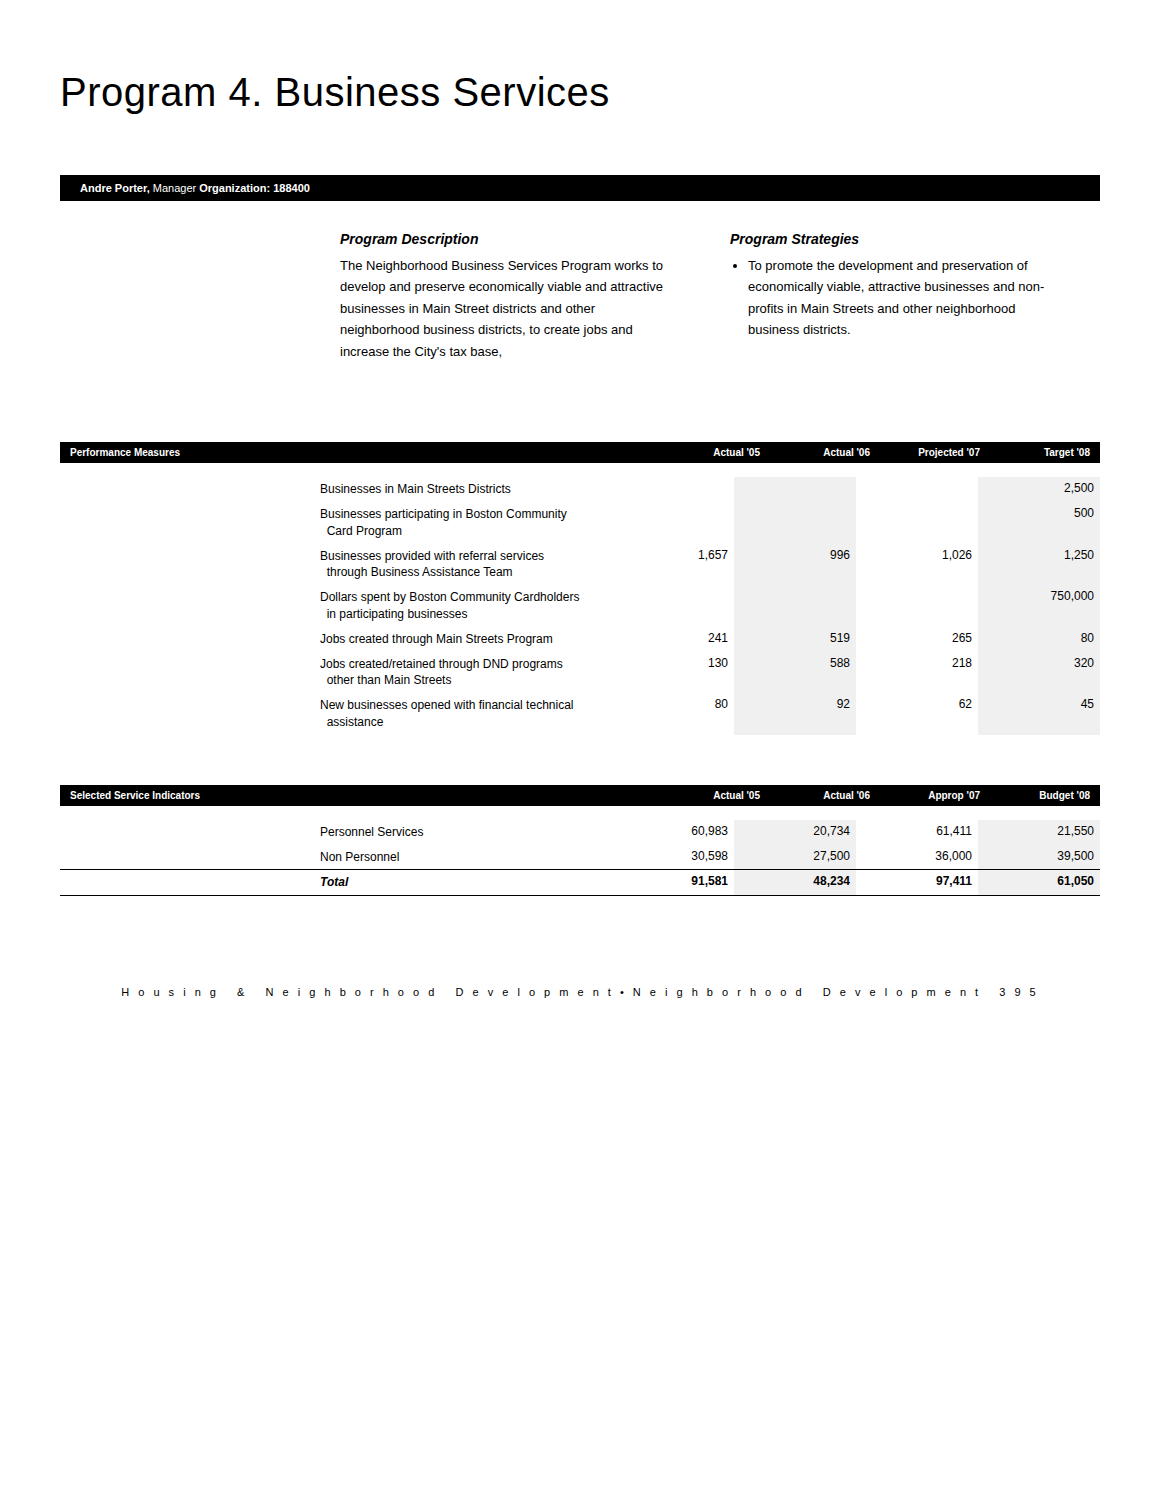Program 4. Business Services
Andre Porter, Manager Organization: 188400
Program Description
The Neighborhood Business Services Program works to develop and preserve economically viable and attractive businesses in Main Street districts and other neighborhood business districts, to create jobs and increase the City's tax base,
Program Strategies
To promote the development and preservation of economically viable, attractive businesses and non-profits in Main Streets and other neighborhood business districts.
Performance Measures Actual '05 Actual '06 Projected '07 Target '08
| Businesses in Main Streets Districts | | | | 2,500 |
| Businesses participating in Boston Community Card Program | | | | 500 |
| Businesses provided with referral services through Business Assistance Team | 1,657 | 996 | 1,026 | 1,250 |
| Dollars spent by Boston Community Cardholders in participating businesses | | | | 750,000 |
| Jobs created through Main Streets Program | 241 | 519 | 265 | 80 |
| Jobs created/retained through DND programs other than Main Streets | 130 | 588 | 218 | 320 |
| New businesses opened with financial technical assistance | 80 | 92 | 62 | 45 |
Selected Service Indicators Actual '05 Actual '06 Approp '07 Budget '08
| Personnel Services | 60,983 | 20,734 | 61,411 | 21,550 |
| Non Personnel | 30,598 | 27,500 | 36,000 | 39,500 |
| Total | 91,581 | 48,234 | 97,411 | 61,050 |
H o u s i n g & N e i g h b o r h o o d D e v e l o p m e n t • N e i g h b o r h o o d D e v e l o p m e n t 3 9 5